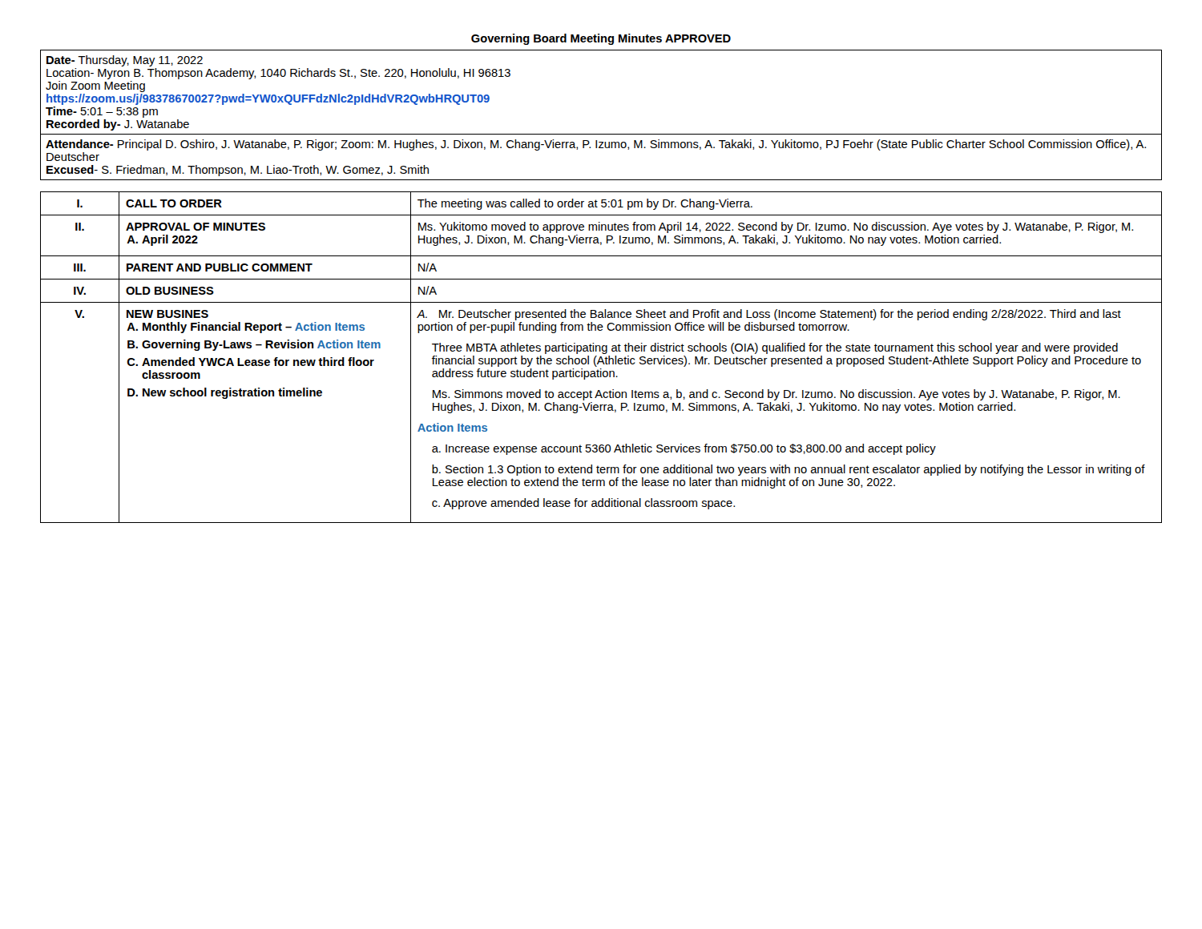Governing Board Meeting Minutes APPROVED
| Date- Thursday, May 11, 2022 Location- Myron B. Thompson Academy, 1040 Richards St., Ste. 220, Honolulu, HI 96813 Join Zoom Meeting https://zoom.us/j/98378670027?pwd=YW0xQUFFdzNlc2pIdHdVR2QwbHRQUT09 Time- 5:01 – 5:38 pm Recorded by- J. Watanabe |
| Attendance- Principal D. Oshiro, J. Watanabe, P. Rigor; Zoom: M. Hughes, J. Dixon, M. Chang-Vierra, P. Izumo, M. Simmons, A. Takaki, J. Yukitomo, PJ Foehr (State Public Charter School Commission Office), A. Deutscher Excused - S. Friedman, M. Thompson, M. Liao-Troth, W. Gomez, J. Smith |
| I. | CALL TO ORDER | The meeting was called to order at 5:01 pm by Dr. Chang-Vierra. |
| II. | APPROVAL OF MINUTES April 2022 | Ms. Yukitomo moved to approve minutes from April 14, 2022. Second by Dr. Izumo. No discussion. Aye votes by J. Watanabe, P. Rigor, M. Hughes, J. Dixon, M. Chang-Vierra, P. Izumo, M. Simmons, A. Takaki, J. Yukitomo. No nay votes. Motion carried. |
| III. | PARENT AND PUBLIC COMMENT | N/A |
| IV. | OLD BUSINESS | N/A |
| V. | NEW BUSINES Monthly Financial Report – Action Items Governing By-Laws – Revision Action Item Amended YWCA Lease for new third floor classroom New school registration timeline | A. Mr. Deutscher presented the Balance Sheet and Profit and Loss (Income Statement) for the period ending 2/28/2022. Third and last portion of per-pupil funding from the Commission Office will be disbursed tomorrow. Three MBTA athletes participating at their district schools (OIA) qualified for the state tournament this school year and were provided financial support by the school (Athletic Services). Mr. Deutscher presented a proposed Student-Athlete Support Policy and Procedure to address future student participation. Ms. Simmons moved to accept Action Items a, b, and c. Second by Dr. Izumo. No discussion. Aye votes by J. Watanabe, P. Rigor, M. Hughes, J. Dixon, M. Chang-Vierra, P. Izumo, M. Simmons, A. Takaki, J. Yukitomo. No nay votes. Motion carried. Action Items a. Increase expense account 5360 Athletic Services from $750.00 to $3,800.00 and accept policy b. Section 1.3 Option to extend term for one additional two years with no annual rent escalator applied by notifying the Lessor in writing of Lease election to extend the term of the lease no later than midnight of on June 30, 2022. c. Approve amended lease for additional classroom space. |